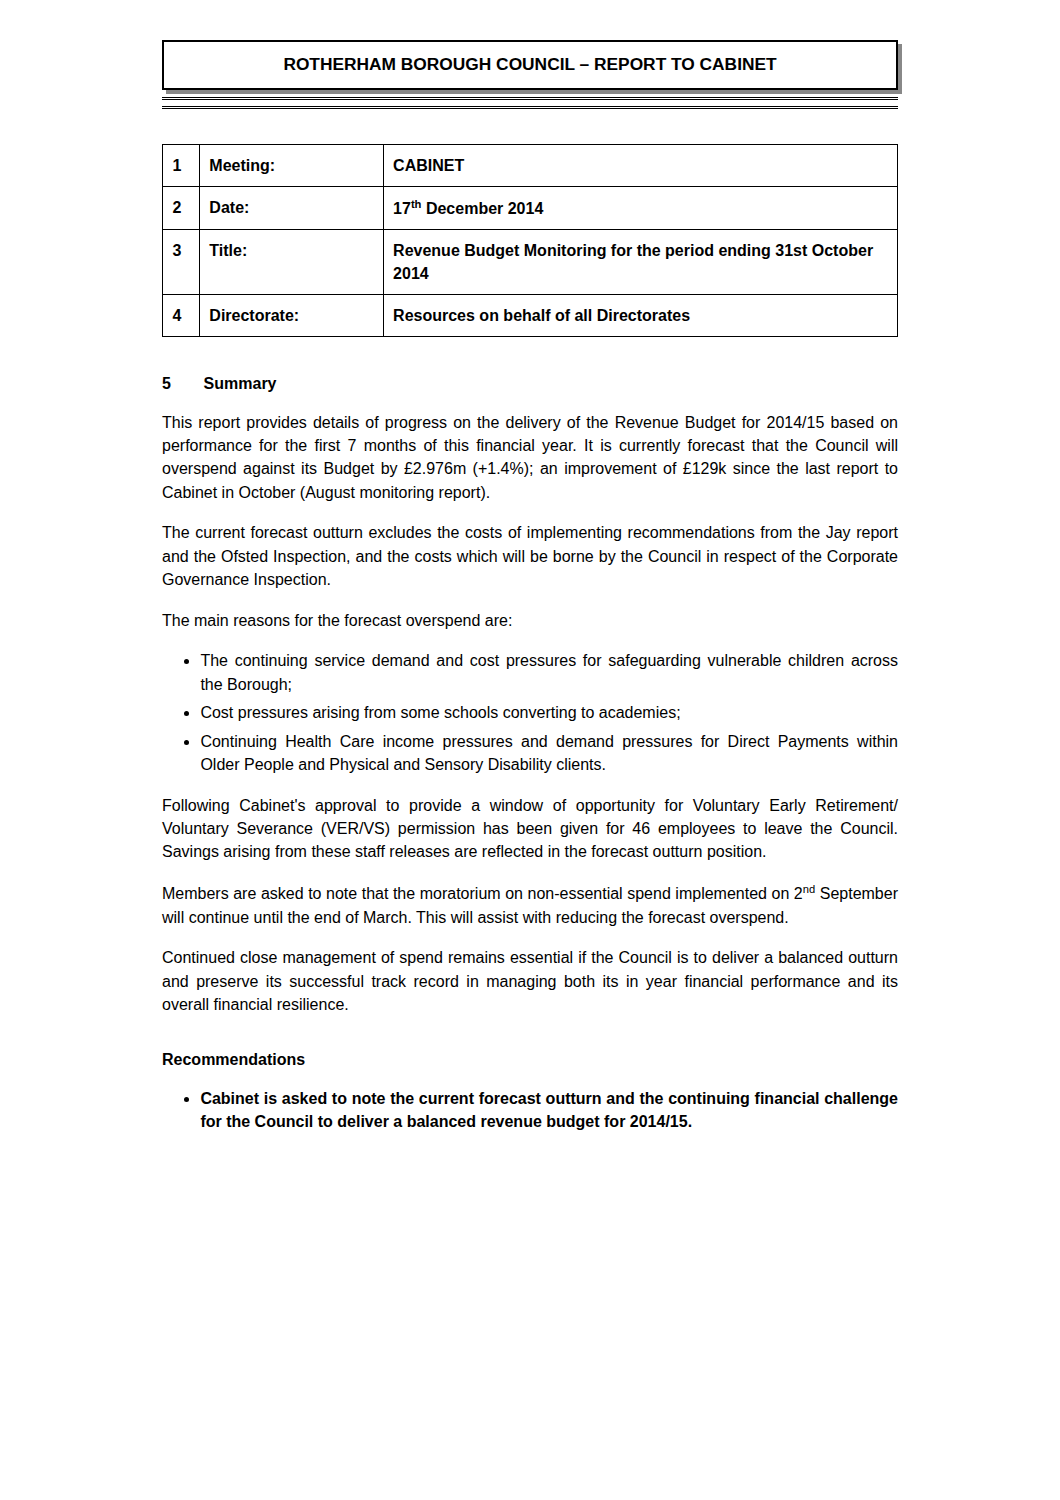ROTHERHAM BOROUGH COUNCIL – REPORT TO CABINET
| 1 | Meeting: | CABINET |
| 2 | Date: | 17 th December 2014 |
| 3 | Title: | Revenue Budget Monitoring for the period ending 31st October 2014 |
| 4 | Directorate: | Resources on behalf of all Directorates |
5 Summary
This report provides details of progress on the delivery of the Revenue Budget for 2014/15 based on performance for the first 7 months of this financial year. It is currently forecast that the Council will overspend against its Budget by £2.976m (+1.4%); an improvement of £129k since the last report to Cabinet in October (August monitoring report).
The current forecast outturn excludes the costs of implementing recommendations from the Jay report and the Ofsted Inspection, and the costs which will be borne by the Council in respect of the Corporate Governance Inspection.
The main reasons for the forecast overspend are:
The continuing service demand and cost pressures for safeguarding vulnerable children across the Borough;
Cost pressures arising from some schools converting to academies;
Continuing Health Care income pressures and demand pressures for Direct Payments within Older People and Physical and Sensory Disability clients.
Following Cabinet's approval to provide a window of opportunity for Voluntary Early Retirement/ Voluntary Severance (VER/VS) permission has been given for 46 employees to leave the Council. Savings arising from these staff releases are reflected in the forecast outturn position.
Members are asked to note that the moratorium on non-essential spend implemented on 2nd September will continue until the end of March. This will assist with reducing the forecast overspend.
Continued close management of spend remains essential if the Council is to deliver a balanced outturn and preserve its successful track record in managing both its in year financial performance and its overall financial resilience.
Recommendations
Cabinet is asked to note the current forecast outturn and the continuing financial challenge for the Council to deliver a balanced revenue budget for 2014/15.